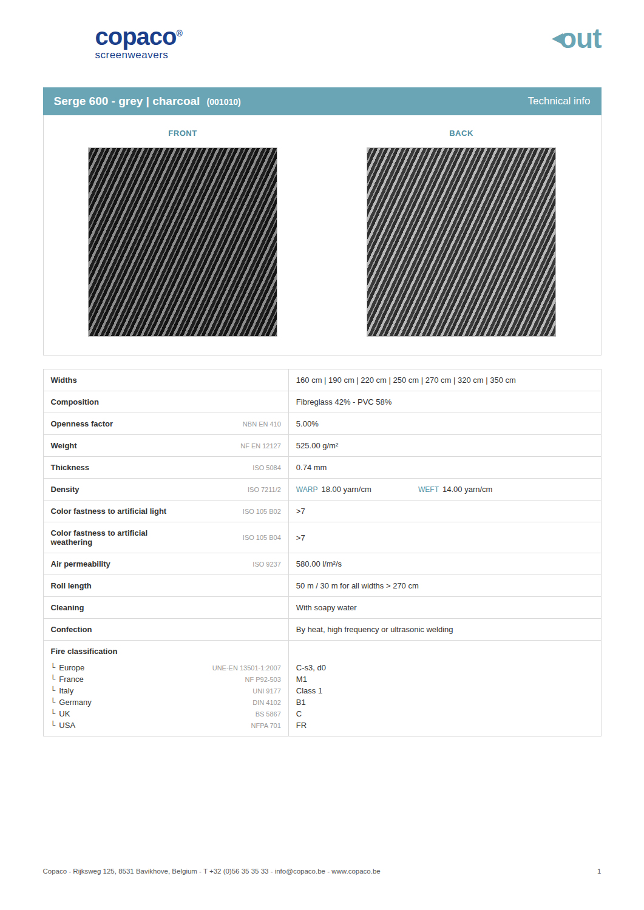copaco®
screenweavers
◂out
Serge 600 - grey | charcoal (001010)
Technical info
FRONT
BACK
| Widths | | 160 cm / 190 cm / 220 cm / 250 cm / 270 cm / 320 cm / 350 cm |
| Composition | | Fibreglass 42% - PVC 58% |
| Openness factor | NBN EN 410 | 5.00% |
| Weight | NF EN 12127 | 525.00 g/m² |
| Thickness | ISO 5084 | 0.74 mm |
| Density | ISO 7211/2 | WARP 18.00 yarn/cm WEFT 14.00 yarn/cm |
| Color fastness to artificial light | ISO 105 B02 | >7 |
| Color fastness to artificial weathering | ISO 105 B04 | >7 |
| Air permeability | ISO 9237 | 580.00 l/m²/s |
| Roll length | | 50 m / 30 m for all widths > 270 cm |
| Cleaning | | With soapy water |
| Confection | | By heat, high frequency or ultrasonic welding |
| Fire classification | | |
| └ Europe | UNE-EN 13501-1:2007 | C-s3, d0 |
| └ France | NF P92-503 | M1 |
| └ Italy | UNI 9177 | Class 1 |
| └ Germany | DIN 4102 | B1 |
| └ UK | BS 5867 | C |
| └ USA | NFPA 701 | FR |
Copaco - Rijksweg 125, 8531 Bavikhove, Belgium - T +32 (0)56 35 35 33 - info@copaco.be - www.copaco.be
1